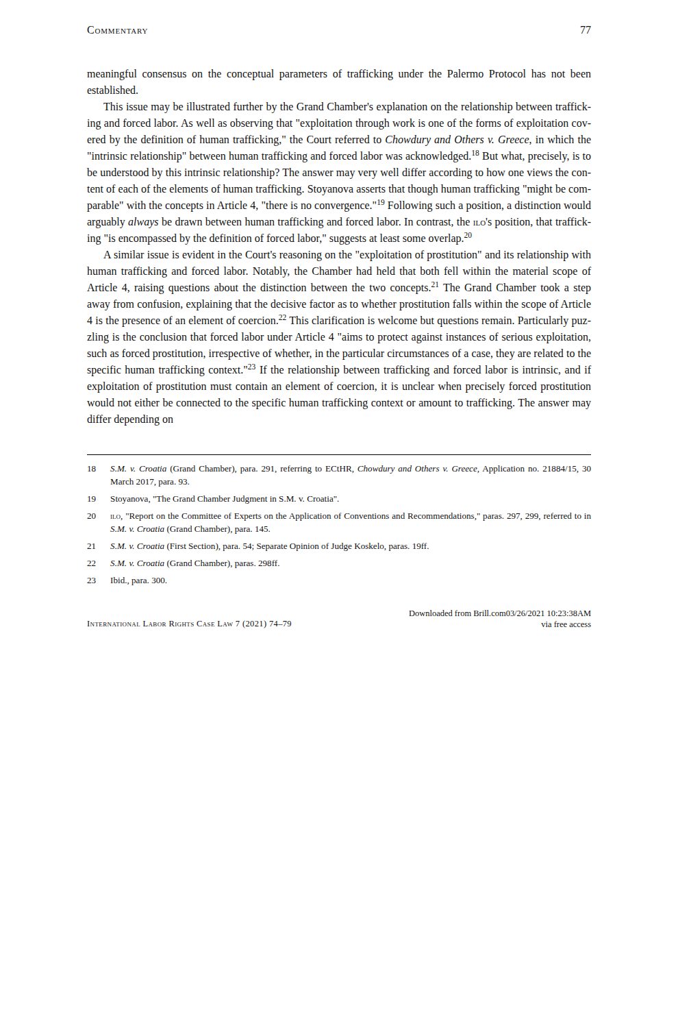Commentary 77
meaningful consensus on the conceptual parameters of trafficking under the Palermo Protocol has not been established.
This issue may be illustrated further by the Grand Chamber's explanation on the relationship between trafficking and forced labor. As well as observing that "exploitation through work is one of the forms of exploitation covered by the definition of human trafficking," the Court referred to Chowdury and Others v. Greece, in which the "intrinsic relationship" between human trafficking and forced labor was acknowledged.18 But what, precisely, is to be understood by this intrinsic relationship? The answer may very well differ according to how one views the content of each of the elements of human trafficking. Stoyanova asserts that though human trafficking "might be comparable" with the concepts in Article 4, "there is no convergence."19 Following such a position, a distinction would arguably always be drawn between human trafficking and forced labor. In contrast, the ilo's position, that trafficking "is encompassed by the definition of forced labor," suggests at least some overlap.20
A similar issue is evident in the Court's reasoning on the "exploitation of prostitution" and its relationship with human trafficking and forced labor. Notably, the Chamber had held that both fell within the material scope of Article 4, raising questions about the distinction between the two concepts.21 The Grand Chamber took a step away from confusion, explaining that the decisive factor as to whether prostitution falls within the scope of Article 4 is the presence of an element of coercion.22 This clarification is welcome but questions remain. Particularly puzzling is the conclusion that forced labor under Article 4 "aims to protect against instances of serious exploitation, such as forced prostitution, irrespective of whether, in the particular circumstances of a case, they are related to the specific human trafficking context."23 If the relationship between trafficking and forced labor is intrinsic, and if exploitation of prostitution must contain an element of coercion, it is unclear when precisely forced prostitution would not either be connected to the specific human trafficking context or amount to trafficking. The answer may differ depending on
18 S.M. v. Croatia (Grand Chamber), para. 291, referring to ECtHR, Chowdury and Others v. Greece, Application no. 21884/15, 30 March 2017, para. 93.
19 Stoyanova, "The Grand Chamber Judgment in S.M. v. Croatia".
20 ilo, "Report on the Committee of Experts on the Application of Conventions and Recommendations," paras. 297, 299, referred to in S.M. v. Croatia (Grand Chamber), para. 145.
21 S.M. v. Croatia (First Section), para. 54; Separate Opinion of Judge Koskelo, paras. 19ff.
22 S.M. v. Croatia (Grand Chamber), paras. 298ff.
23 Ibid., para. 300.
International Labor Rights Case Law 7 (2021) 74–79 Downloaded from Brill.com03/26/2021 10:23:38AM
via free access